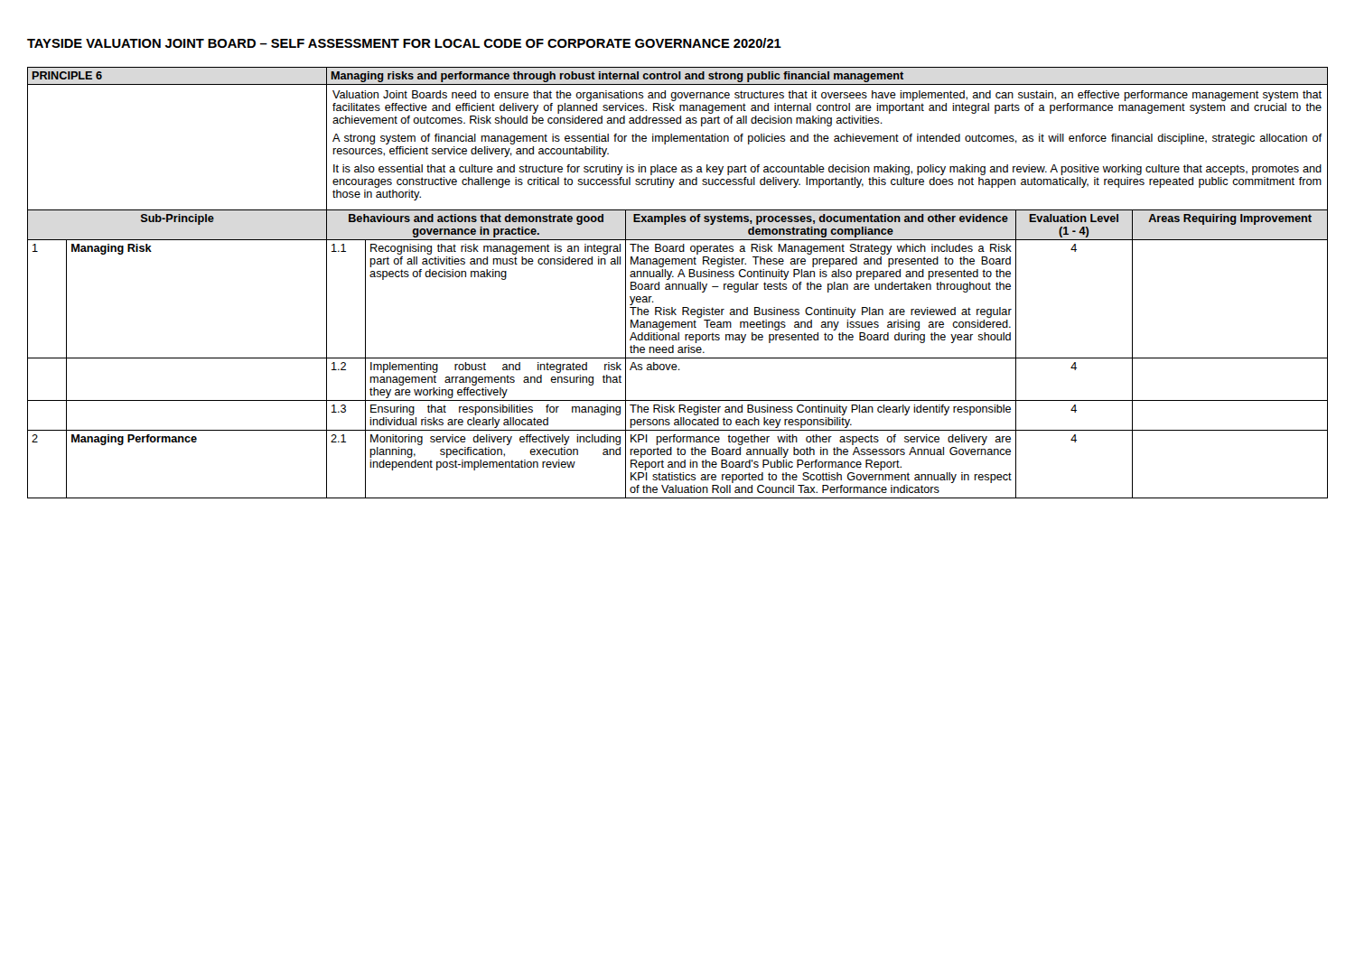TAYSIDE VALUATION JOINT BOARD – SELF ASSESSMENT FOR LOCAL CODE OF CORPORATE GOVERNANCE 2020/21
| PRINCIPLE 6 | Managing risks and performance through robust internal control and strong public financial management |
| | Valuation Joint Boards need to ensure that the organisations and governance structures that it oversees have implemented, and can sustain, an effective performance management system that facilitates effective and efficient delivery of planned services. Risk management and internal control are important and integral parts of a performance management system and crucial to the achievement of outcomes. Risk should be considered and addressed as part of all decision making activities. A strong system of financial management is essential for the implementation of policies and the achievement of intended outcomes, as it will enforce financial discipline, strategic allocation of resources, efficient service delivery, and accountability. It is also essential that a culture and structure for scrutiny is in place as a key part of accountable decision making, policy making and review. A positive working culture that accepts, promotes and encourages constructive challenge is critical to successful scrutiny and successful delivery. Importantly, this culture does not happen automatically, it requires repeated public commitment from those in authority. |
| Sub-Principle | Behaviours and actions that demonstrate good governance in practice. | Examples of systems, processes, documentation and other evidence demonstrating compliance | Evaluation Level (1 - 4) | Areas Requiring Improvement |
| 1 | Managing Risk | 1.1 | Recognising that risk management is an integral part of all activities and must be considered in all aspects of decision making | The Board operates a Risk Management Strategy which includes a Risk Management Register. These are prepared and presented to the Board annually. A Business Continuity Plan is also prepared and presented to the Board annually – regular tests of the plan are undertaken throughout the year. The Risk Register and Business Continuity Plan are reviewed at regular Management Team meetings and any issues arising are considered. Additional reports may be presented to the Board during the year should the need arise. | 4 | |
| | | 1.2 | Implementing robust and integrated risk management arrangements and ensuring that they are working effectively | As above. | 4 | |
| | | 1.3 | Ensuring that responsibilities for managing individual risks are clearly allocated | The Risk Register and Business Continuity Plan clearly identify responsible persons allocated to each key responsibility. | 4 | |
| 2 | Managing Performance | 2.1 | Monitoring service delivery effectively including planning, specification, execution and independent post-implementation review | KPI performance together with other aspects of service delivery are reported to the Board annually both in the Assessors Annual Governance Report and in the Board's Public Performance Report. KPI statistics are reported to the Scottish Government annually in respect of the Valuation Roll and Council Tax. Performance indicators | 4 | |